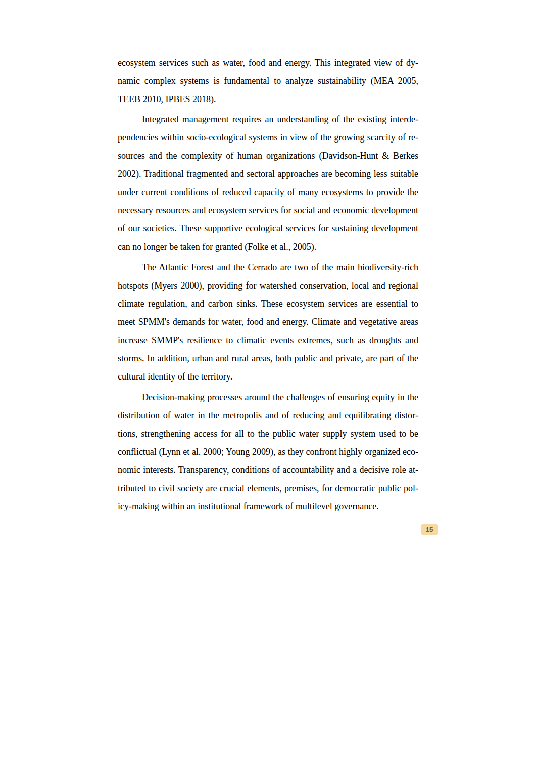ecosystem services such as water, food and energy. This integrated view of dynamic complex systems is fundamental to analyze sustainability (MEA 2005, TEEB 2010, IPBES 2018).
Integrated management requires an understanding of the existing interdependencies within socio-ecological systems in view of the growing scarcity of resources and the complexity of human organizations (Davidson-Hunt & Berkes 2002). Traditional fragmented and sectoral approaches are becoming less suitable under current conditions of reduced capacity of many ecosystems to provide the necessary resources and ecosystem services for social and economic development of our societies. These supportive ecological services for sustaining development can no longer be taken for granted (Folke et al., 2005).
The Atlantic Forest and the Cerrado are two of the main biodiversity-rich hotspots (Myers 2000), providing for watershed conservation, local and regional climate regulation, and carbon sinks. These ecosystem services are essential to meet SPMM's demands for water, food and energy. Climate and vegetative areas increase SMMP's resilience to climatic events extremes, such as droughts and storms. In addition, urban and rural areas, both public and private, are part of the cultural identity of the territory.
Decision-making processes around the challenges of ensuring equity in the distribution of water in the metropolis and of reducing and equilibrating distortions, strengthening access for all to the public water supply system used to be conflictual (Lynn et al. 2000; Young 2009), as they confront highly organized economic interests. Transparency, conditions of accountability and a decisive role attributed to civil society are crucial elements, premises, for democratic public policy-making within an institutional framework of multilevel governance.
15